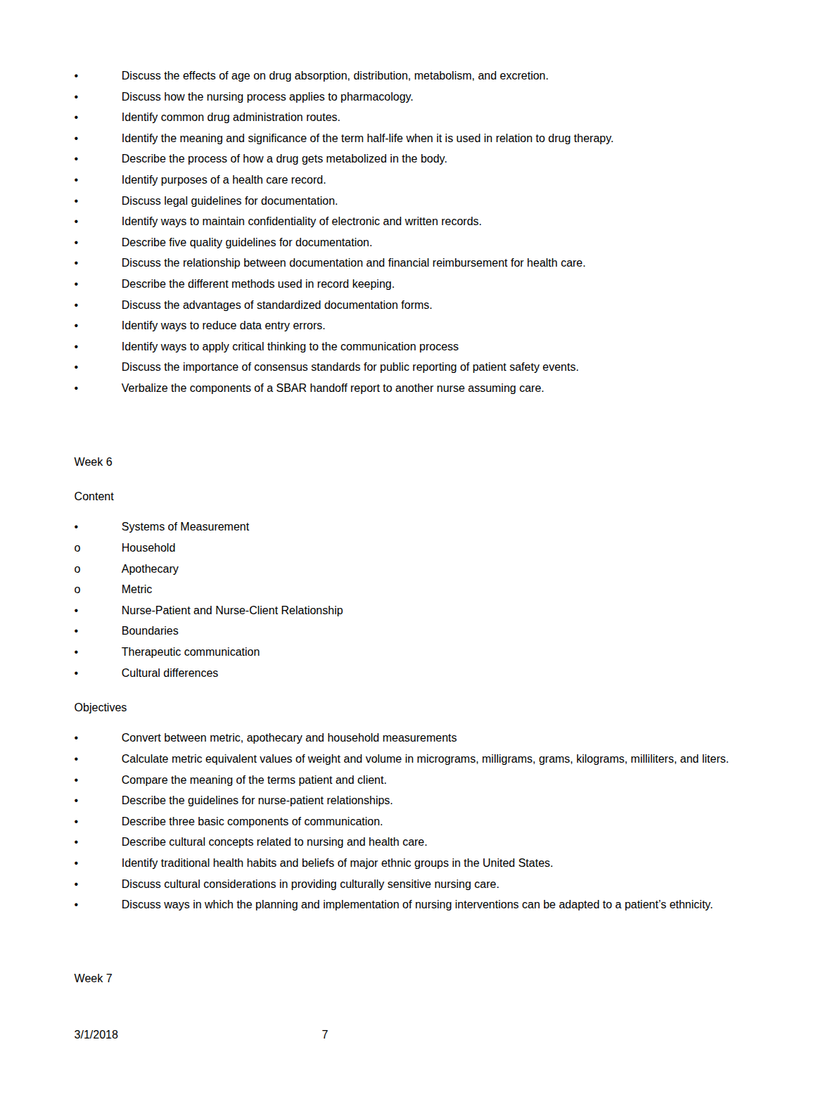•Discuss the effects of age on drug absorption, distribution, metabolism, and excretion.
•Discuss how the nursing process applies to pharmacology.
•Identify common drug administration routes.
•Identify the meaning and significance of the term half-life when it is used in relation to drug therapy.
•Describe the process of how a drug gets metabolized in the body.
•Identify purposes of a health care record.
•Discuss legal guidelines for documentation.
•Identify ways to maintain confidentiality of electronic and written records.
•Describe five quality guidelines for documentation.
•Discuss the relationship between documentation and financial reimbursement for health care.
•Describe the different methods used in record keeping.
•Discuss the advantages of standardized documentation forms.
•Identify ways to reduce data entry errors.
•Identify ways to apply critical thinking to the communication process
•Discuss the importance of consensus standards for public reporting of patient safety events.
•Verbalize the components of a SBAR handoff report to another nurse assuming care.
Week 6
Content
•Systems of Measurement
oHousehold
oApothecary
oMetric
•Nurse-Patient and Nurse-Client Relationship
•Boundaries
•Therapeutic communication
•Cultural differences
Objectives
•Convert between metric, apothecary and household measurements
•Calculate metric equivalent values of weight and volume in micrograms, milligrams, grams, kilograms, milliliters, and liters.
•Compare the meaning of the terms patient and client.
•Describe the guidelines for nurse-patient relationships.
•Describe three basic components of communication.
•Describe cultural concepts related to nursing and health care.
•Identify traditional health habits and beliefs of major ethnic groups in the United States.
•Discuss cultural considerations in providing culturally sensitive nursing care.
•Discuss ways in which the planning and implementation of nursing interventions can be adapted to a patient’s ethnicity.
Week 7
3/1/2018 7